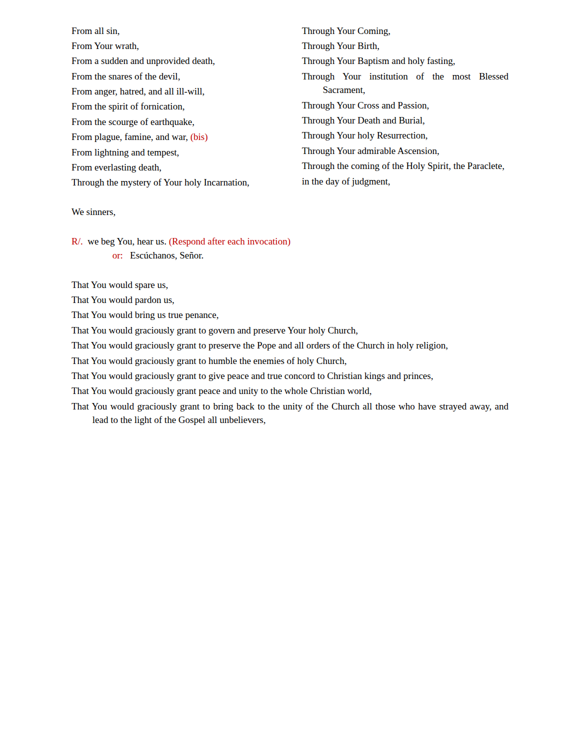From all sin,
From Your wrath,
From a sudden and unprovided death,
From the snares of the devil,
From anger, hatred, and all ill-will,
From the spirit of fornication,
From the scourge of earthquake,
From plague, famine, and war, (bis)
From lightning and tempest,
From everlasting death,
Through the mystery of Your holy Incarnation,
Through Your Coming,
Through Your Birth,
Through Your Baptism and holy fasting,
Through Your institution of the most Blessed Sacrament,
Through Your Cross and Passion,
Through Your Death and Burial,
Through Your holy Resurrection,
Through Your admirable Ascension,
Through the coming of the Holy Spirit, the Paraclete,
in the day of judgment,
We sinners,
R/. we beg You, hear us. (Respond after each invocation) or: Escúchanos, Señor.
That You would spare us,
That You would pardon us,
That You would bring us true penance,
That You would graciously grant to govern and preserve Your holy Church,
That You would graciously grant to preserve the Pope and all orders of the Church in holy religion,
That You would graciously grant to humble the enemies of holy Church,
That You would graciously grant to give peace and true concord to Christian kings and princes,
That You would graciously grant peace and unity to the whole Christian world,
That You would graciously grant to bring back to the unity of the Church all those who have strayed away, and lead to the light of the Gospel all unbelievers,